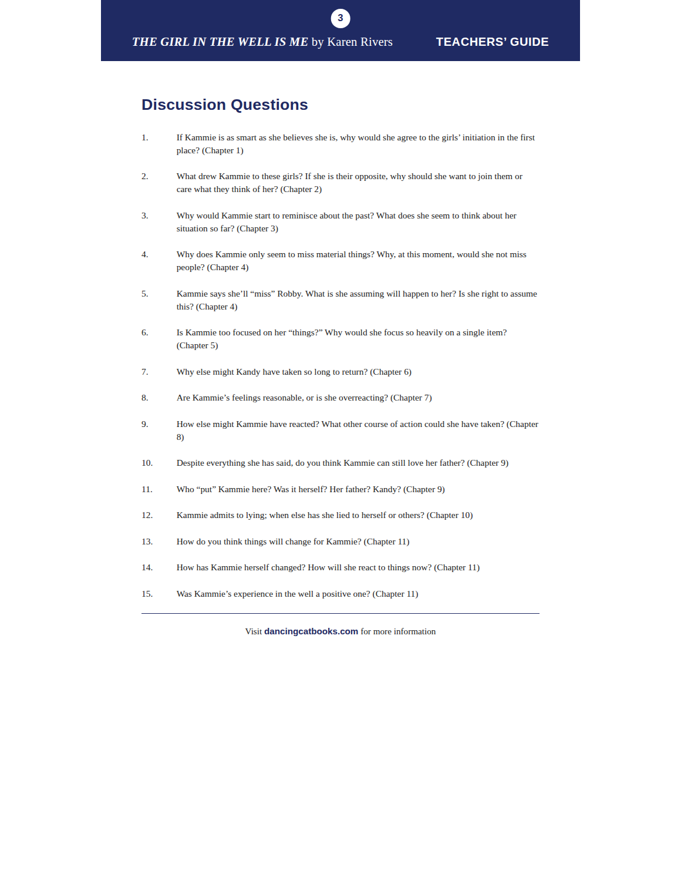3
The Girl in the Well Is Me by Karen Rivers
TEACHERS’ GUIDE
Discussion Questions
If Kammie is as smart as she believes she is, why would she agree to the girls’ initiation in the first place? (Chapter 1)
What drew Kammie to these girls? If she is their opposite, why should she want to join them or care what they think of her? (Chapter 2)
Why would Kammie start to reminisce about the past? What does she seem to think about her situation so far? (Chapter 3)
Why does Kammie only seem to miss material things? Why, at this moment, would she not miss people? (Chapter 4)
Kammie says she’ll “miss” Robby. What is she assuming will happen to her? Is she right to assume this? (Chapter 4)
Is Kammie too focused on her “things?” Why would she focus so heavily on a single item? (Chapter 5)
Why else might Kandy have taken so long to return? (Chapter 6)
Are Kammie’s feelings reasonable, or is she overreacting? (Chapter 7)
How else might Kammie have reacted? What other course of action could she have taken? (Chapter 8)
Despite everything she has said, do you think Kammie can still love her father? (Chapter 9)
Who “put” Kammie here? Was it herself? Her father? Kandy? (Chapter 9)
Kammie admits to lying; when else has she lied to herself or others? (Chapter 10)
How do you think things will change for Kammie? (Chapter 11)
How has Kammie herself changed? How will she react to things now? (Chapter 11)
Was Kammie’s experience in the well a positive one? (Chapter 11)
Visit dancingcatbooks.com for more information